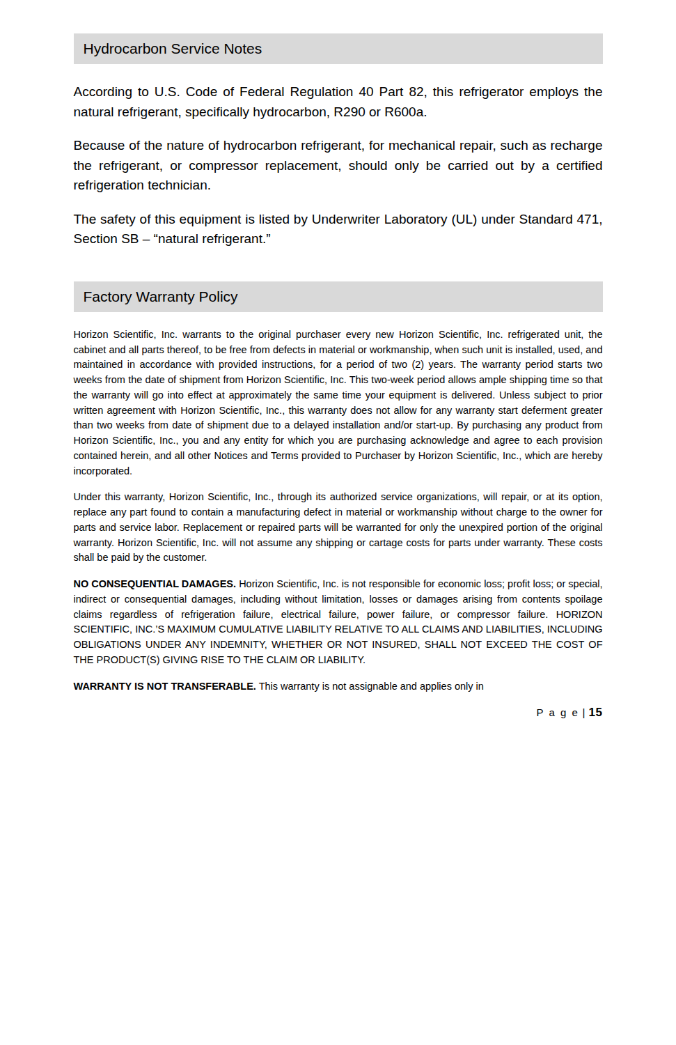Hydrocarbon Service Notes
According to U.S. Code of Federal Regulation 40 Part 82, this refrigerator employs the natural refrigerant, specifically hydrocarbon, R290 or R600a.
Because of the nature of hydrocarbon refrigerant, for mechanical repair, such as recharge the refrigerant, or compressor replacement, should only be carried out by a certified refrigeration technician.
The safety of this equipment is listed by Underwriter Laboratory (UL) under Standard 471, Section SB – “natural refrigerant.”
Factory Warranty Policy
Horizon Scientific, Inc. warrants to the original purchaser every new Horizon Scientific, Inc. refrigerated unit, the cabinet and all parts thereof, to be free from defects in material or workmanship, when such unit is installed, used, and maintained in accordance with provided instructions, for a period of two (2) years. The warranty period starts two weeks from the date of shipment from Horizon Scientific, Inc. This two-week period allows ample shipping time so that the warranty will go into effect at approximately the same time your equipment is delivered. Unless subject to prior written agreement with Horizon Scientific, Inc., this warranty does not allow for any warranty start deferment greater than two weeks from date of shipment due to a delayed installation and/or start-up. By purchasing any product from Horizon Scientific, Inc., you and any entity for which you are purchasing acknowledge and agree to each provision contained herein, and all other Notices and Terms provided to Purchaser by Horizon Scientific, Inc., which are hereby incorporated.
Under this warranty, Horizon Scientific, Inc., through its authorized service organizations, will repair, or at its option, replace any part found to contain a manufacturing defect in material or workmanship without charge to the owner for parts and service labor. Replacement or repaired parts will be warranted for only the unexpired portion of the original warranty. Horizon Scientific, Inc. will not assume any shipping or cartage costs for parts under warranty. These costs shall be paid by the customer.
NO CONSEQUENTIAL DAMAGES. Horizon Scientific, Inc. is not responsible for economic loss; profit loss; or special, indirect or consequential damages, including without limitation, losses or damages arising from contents spoilage claims regardless of refrigeration failure, electrical failure, power failure, or compressor failure. HORIZON SCIENTIFIC, INC.’S MAXIMUM CUMULATIVE LIABILITY RELATIVE TO ALL CLAIMS AND LIABILITIES, INCLUDING OBLIGATIONS UNDER ANY INDEMNITY, WHETHER OR NOT INSURED, SHALL NOT EXCEED THE COST OF THE PRODUCT(S) GIVING RISE TO THE CLAIM OR LIABILITY.
WARRANTY IS NOT TRANSFERABLE. This warranty is not assignable and applies only in
P a g e | 15